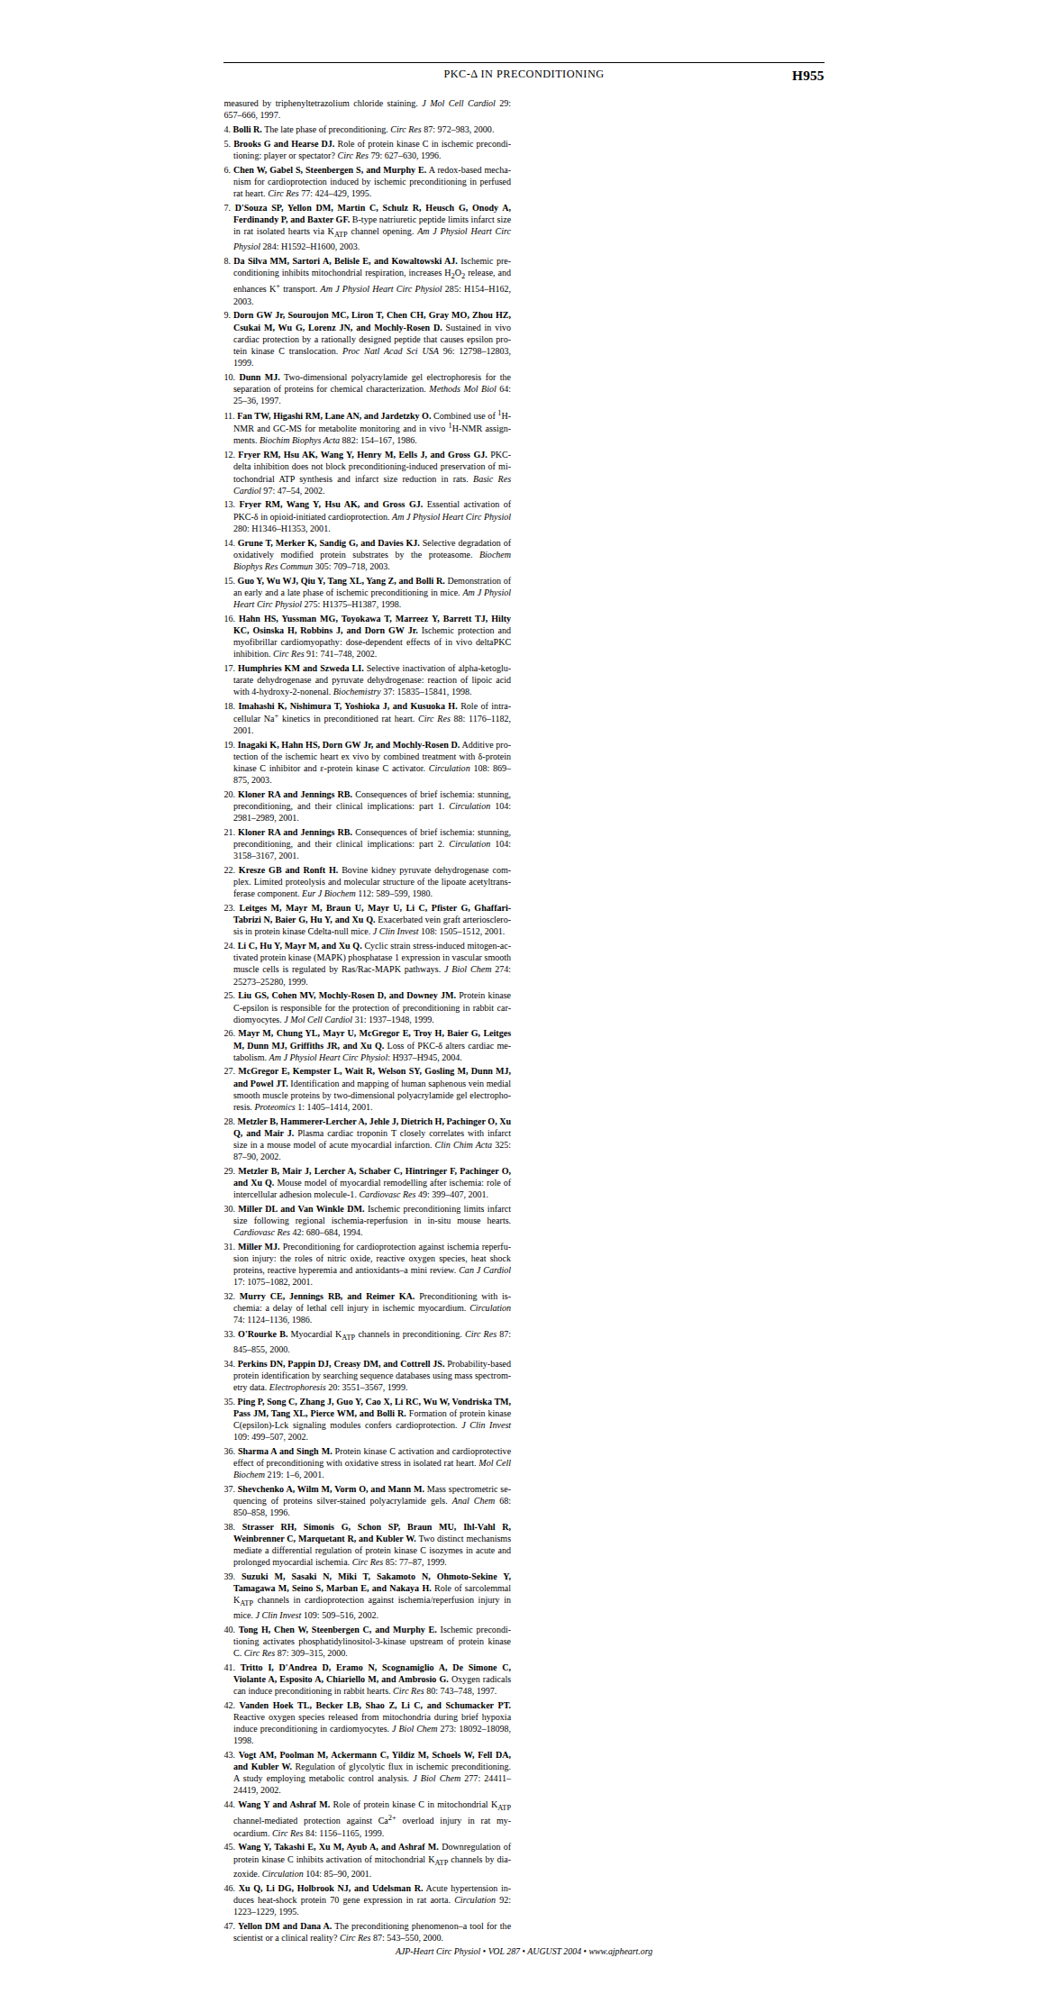PKC-δ in Preconditioning
H955
measured by triphenyltetrazolium chloride staining. J Mol Cell Cardiol 29: 657–666, 1997.
Bolli R. The late phase of preconditioning. Circ Res 87: 972–983, 2000.
Brooks G and Hearse DJ. Role of protein kinase C in ischemic preconditioning: player or spectator? Circ Res 79: 627–630, 1996.
Chen W, Gabel S, Steenbergen S, and Murphy E. A redox-based mechanism for cardioprotection induced by ischemic preconditioning in perfused rat heart. Circ Res 77: 424–429, 1995.
D'Souza SP, Yellon DM, Martin C, Schulz R, Heusch G, Onody A, Ferdinandy P, and Baxter GF. B-type natriuretic peptide limits infarct size in rat isolated hearts via KATP channel opening. Am J Physiol Heart Circ Physiol 284: H1592–H1600, 2003.
Da Silva MM, Sartori A, Belisle E, and Kowaltowski AJ. Ischemic preconditioning inhibits mitochondrial respiration, increases H2O2 release, and enhances K+ transport. Am J Physiol Heart Circ Physiol 285: H154–H162, 2003.
Dorn GW Jr, Souroujon MC, Liron T, Chen CH, Gray MO, Zhou HZ, Csukai M, Wu G, Lorenz JN, and Mochly-Rosen D. Sustained in vivo cardiac protection by a rationally designed peptide that causes epsilon protein kinase C translocation. Proc Natl Acad Sci USA 96: 12798–12803, 1999.
Dunn MJ. Two-dimensional polyacrylamide gel electrophoresis for the separation of proteins for chemical characterization. Methods Mol Biol 64: 25–36, 1997.
Fan TW, Higashi RM, Lane AN, and Jardetzky O. Combined use of 1H-NMR and GC-MS for metabolite monitoring and in vivo 1H-NMR assignments. Biochim Biophys Acta 882: 154–167, 1986.
Fryer RM, Hsu AK, Wang Y, Henry M, Eells J, and Gross GJ. PKC-delta inhibition does not block preconditioning-induced preservation of mitochondrial ATP synthesis and infarct size reduction in rats. Basic Res Cardiol 97: 47–54, 2002.
Fryer RM, Wang Y, Hsu AK, and Gross GJ. Essential activation of PKC-δ in opioid-initiated cardioprotection. Am J Physiol Heart Circ Physiol 280: H1346–H1353, 2001.
Grune T, Merker K, Sandig G, and Davies KJ. Selective degradation of oxidatively modified protein substrates by the proteasome. Biochem Biophys Res Commun 305: 709–718, 2003.
Guo Y, Wu WJ, Qiu Y, Tang XL, Yang Z, and Bolli R. Demonstration of an early and a late phase of ischemic preconditioning in mice. Am J Physiol Heart Circ Physiol 275: H1375–H1387, 1998.
Hahn HS, Yussman MG, Toyokawa T, Marreez Y, Barrett TJ, Hilty KC, Osinska H, Robbins J, and Dorn GW Jr. Ischemic protection and myofibrillar cardiomyopathy: dose-dependent effects of in vivo deltaPKC inhibition. Circ Res 91: 741–748, 2002.
Humphries KM and Szweda LI. Selective inactivation of alpha-ketoglutarate dehydrogenase and pyruvate dehydrogenase: reaction of lipoic acid with 4-hydroxy-2-nonenal. Biochemistry 37: 15835–15841, 1998.
Imahashi K, Nishimura T, Yoshioka J, and Kusuoka H. Role of intracellular Na+ kinetics in preconditioned rat heart. Circ Res 88: 1176–1182, 2001.
Inagaki K, Hahn HS, Dorn GW Jr, and Mochly-Rosen D. Additive protection of the ischemic heart ex vivo by combined treatment with δ-protein kinase C inhibitor and ε-protein kinase C activator. Circulation 108: 869–875, 2003.
Kloner RA and Jennings RB. Consequences of brief ischemia: stunning, preconditioning, and their clinical implications: part 1. Circulation 104: 2981–2989, 2001.
Kloner RA and Jennings RB. Consequences of brief ischemia: stunning, preconditioning, and their clinical implications: part 2. Circulation 104: 3158–3167, 2001.
Kresze GB and Ronft H. Bovine kidney pyruvate dehydrogenase complex. Limited proteolysis and molecular structure of the lipoate acetyltransferase component. Eur J Biochem 112: 589–599, 1980.
Leitges M, Mayr M, Braun U, Mayr U, Li C, Pfister G, Ghaffari-Tabrizi N, Baier G, Hu Y, and Xu Q. Exacerbated vein graft arteriosclerosis in protein kinase Cdelta-null mice. J Clin Invest 108: 1505–1512, 2001.
Li C, Hu Y, Mayr M, and Xu Q. Cyclic strain stress-induced mitogen-activated protein kinase (MAPK) phosphatase 1 expression in vascular smooth muscle cells is regulated by Ras/Rac-MAPK pathways. J Biol Chem 274: 25273–25280, 1999.
Liu GS, Cohen MV, Mochly-Rosen D, and Downey JM. Protein kinase C-epsilon is responsible for the protection of preconditioning in rabbit cardiomyocytes. J Mol Cell Cardiol 31: 1937–1948, 1999.
Mayr M, Chung YL, Mayr U, McGregor E, Troy H, Baier G, Leitges M, Dunn MJ, Griffiths JR, and Xu Q. Loss of PKC-δ alters cardiac metabolism. Am J Physiol Heart Circ Physiol: H937–H945, 2004.
McGregor E, Kempster L, Wait R, Welson SY, Gosling M, Dunn MJ, and Powel JT. Identification and mapping of human saphenous vein medial smooth muscle proteins by two-dimensional polyacrylamide gel electrophoresis. Proteomics 1: 1405–1414, 2001.
Metzler B, Hammerer-Lercher A, Jehle J, Dietrich H, Pachinger O, Xu Q, and Mair J. Plasma cardiac troponin T closely correlates with infarct size in a mouse model of acute myocardial infarction. Clin Chim Acta 325: 87–90, 2002.
Metzler B, Mair J, Lercher A, Schaber C, Hintringer F, Pachinger O, and Xu Q. Mouse model of myocardial remodelling after ischemia: role of intercellular adhesion molecule-1. Cardiovasc Res 49: 399–407, 2001.
Miller DL and Van Winkle DM. Ischemic preconditioning limits infarct size following regional ischemia-reperfusion in in-situ mouse hearts. Cardiovasc Res 42: 680–684, 1994.
Miller MJ. Preconditioning for cardioprotection against ischemia reperfusion injury: the roles of nitric oxide, reactive oxygen species, heat shock proteins, reactive hyperemia and antioxidants–a mini review. Can J Cardiol 17: 1075–1082, 2001.
Murry CE, Jennings RB, and Reimer KA. Preconditioning with ischemia: a delay of lethal cell injury in ischemic myocardium. Circulation 74: 1124–1136, 1986.
O'Rourke B. Myocardial KATP channels in preconditioning. Circ Res 87: 845–855, 2000.
Perkins DN, Pappin DJ, Creasy DM, and Cottrell JS. Probability-based protein identification by searching sequence databases using mass spectrometry data. Electrophoresis 20: 3551–3567, 1999.
Ping P, Song C, Zhang J, Guo Y, Cao X, Li RC, Wu W, Vondriska TM, Pass JM, Tang XL, Pierce WM, and Bolli R. Formation of protein kinase C(epsilon)-Lck signaling modules confers cardioprotection. J Clin Invest 109: 499–507, 2002.
Sharma A and Singh M. Protein kinase C activation and cardioprotective effect of preconditioning with oxidative stress in isolated rat heart. Mol Cell Biochem 219: 1–6, 2001.
Shevchenko A, Wilm M, Vorm O, and Mann M. Mass spectrometric sequencing of proteins silver-stained polyacrylamide gels. Anal Chem 68: 850–858, 1996.
Strasser RH, Simonis G, Schon SP, Braun MU, Ihl-Vahl R, Weinbrenner C, Marquetant R, and Kubler W. Two distinct mechanisms mediate a differential regulation of protein kinase C isozymes in acute and prolonged myocardial ischemia. Circ Res 85: 77–87, 1999.
Suzuki M, Sasaki N, Miki T, Sakamoto N, Ohmoto-Sekine Y, Tamagawa M, Seino S, Marban E, and Nakaya H. Role of sarcolemmal KATP channels in cardioprotection against ischemia/reperfusion injury in mice. J Clin Invest 109: 509–516, 2002.
Tong H, Chen W, Steenbergen C, and Murphy E. Ischemic preconditioning activates phosphatidylinositol-3-kinase upstream of protein kinase C. Circ Res 87: 309–315, 2000.
Tritto I, D'Andrea D, Eramo N, Scognamiglio A, De Simone C, Violante A, Esposito A, Chiariello M, and Ambrosio G. Oxygen radicals can induce preconditioning in rabbit hearts. Circ Res 80: 743–748, 1997.
Vanden Hoek TL, Becker LB, Shao Z, Li C, and Schumacker PT. Reactive oxygen species released from mitochondria during brief hypoxia induce preconditioning in cardiomyocytes. J Biol Chem 273: 18092–18098, 1998.
Vogt AM, Poolman M, Ackermann C, Yildiz M, Schoels W, Fell DA, and Kubler W. Regulation of glycolytic flux in ischemic preconditioning. A study employing metabolic control analysis. J Biol Chem 277: 24411–24419, 2002.
Wang Y and Ashraf M. Role of protein kinase C in mitochondrial KATP channel-mediated protection against Ca2+ overload injury in rat myocardium. Circ Res 84: 1156–1165, 1999.
Wang Y, Takashi E, Xu M, Ayub A, and Ashraf M. Downregulation of protein kinase C inhibits activation of mitochondrial KATP channels by diazoxide. Circulation 104: 85–90, 2001.
Xu Q, Li DG, Holbrook NJ, and Udelsman R. Acute hypertension induces heat-shock protein 70 gene expression in rat aorta. Circulation 92: 1223–1229, 1995.
Yellon DM and Dana A. The preconditioning phenomenon–a tool for the scientist or a clinical reality? Circ Res 87: 543–550, 2000.
AJP-Heart Circ Physiol • VOL 287 • AUGUST 2004 • www.ajpheart.org